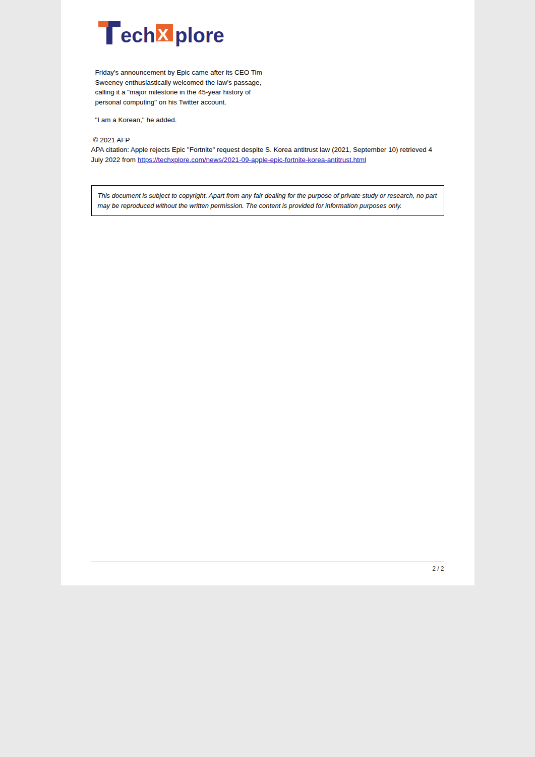ech X plore
Friday's announcement by Epic came after its CEO Tim Sweeney enthusiastically welcomed the law's passage, calling it a "major milestone in the 45-year history of personal computing" on his Twitter account.
"I am a Korean," he added.
© 2021 AFP
APA citation: Apple rejects Epic "Fortnite" request despite S. Korea antitrust law (2021, September 10) retrieved 4 July 2022 from https://techxplore.com/news/2021-09-apple-epic-fortnite-korea-antitrust.html
This document is subject to copyright. Apart from any fair dealing for the purpose of private study or research, no part may be reproduced without the written permission. The content is provided for information purposes only.
2 / 2